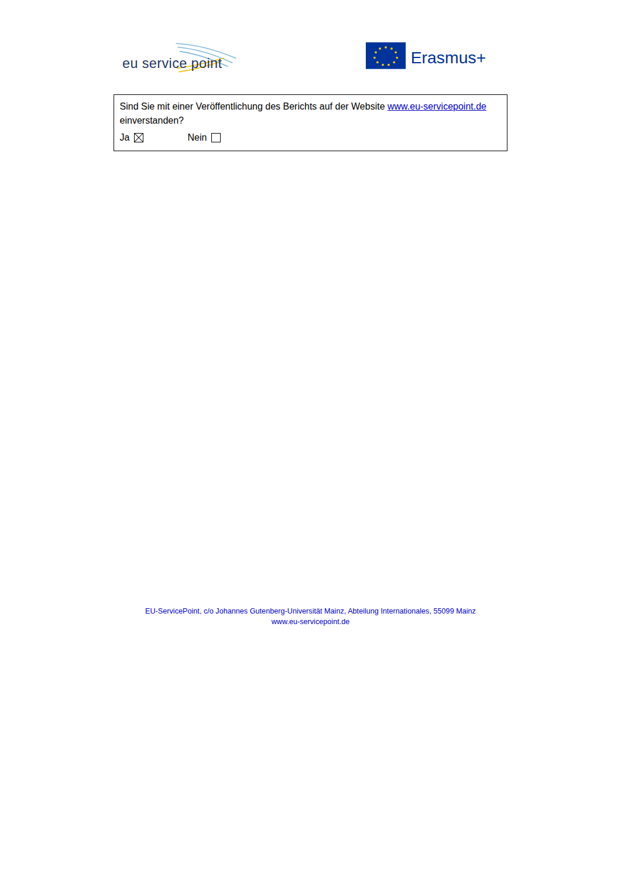eu service point
Erasmus+
Sind Sie mit einer Veröffentlichung des Berichts auf der Website www.eu-servicepoint.de einverstanden?
Ja Nein
EU-ServicePoint, c/o Johannes Gutenberg-Universität Mainz, Abteilung Internationales, 55099 Mainz
www.eu-servicepoint.de